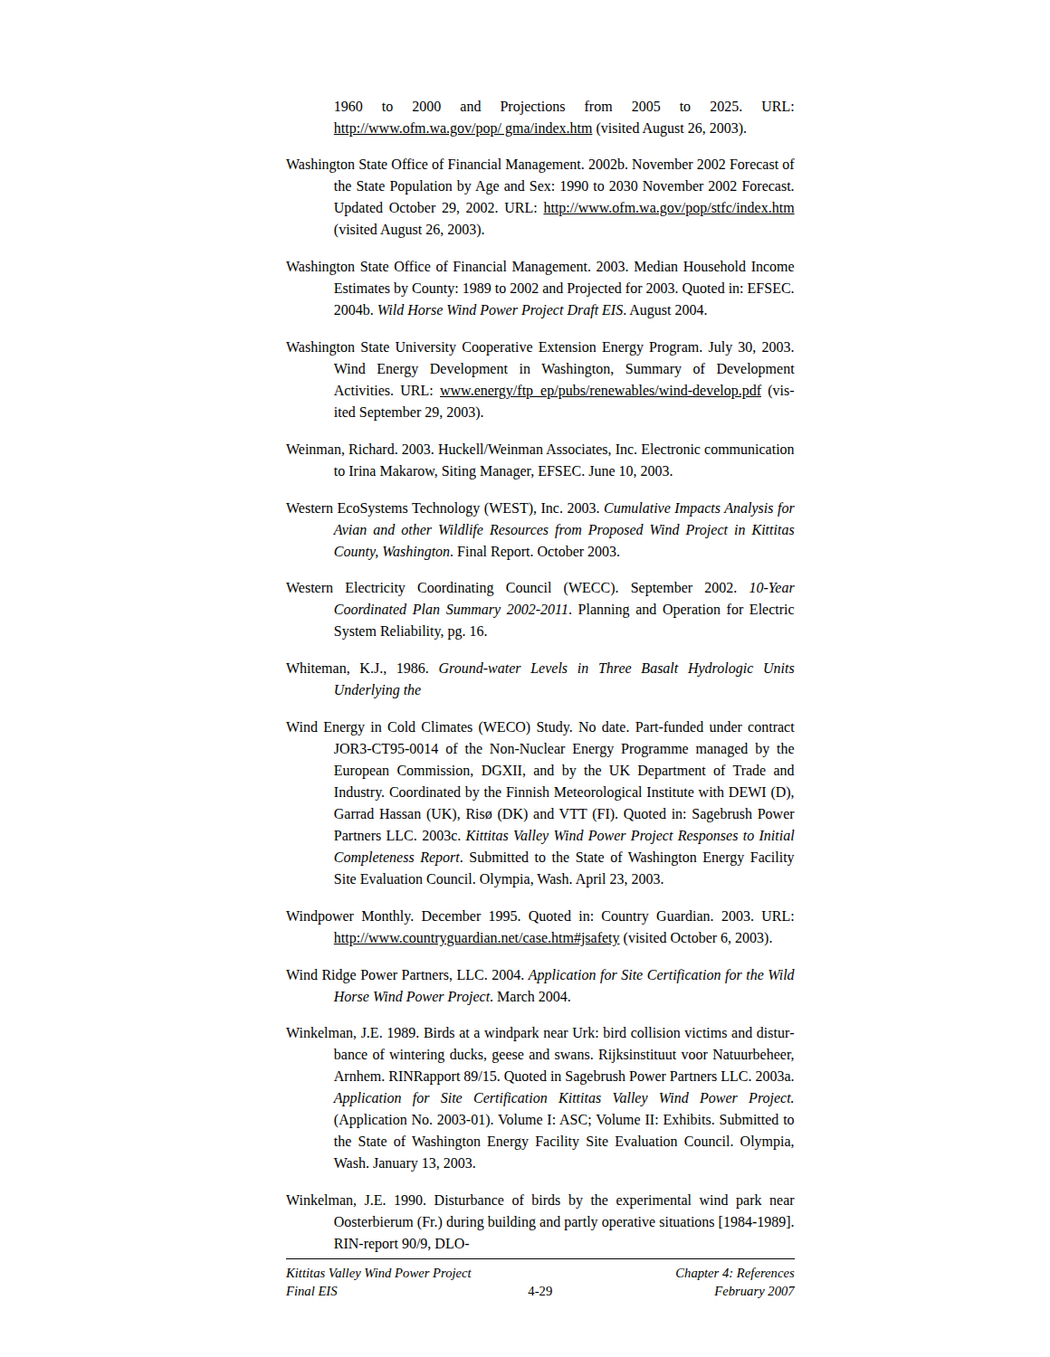1960 to 2000 and Projections from 2005 to 2025. URL: http://www.ofm.wa.gov/pop/ gma/index.htm (visited August 26, 2003).
Washington State Office of Financial Management. 2002b. November 2002 Forecast of the State Population by Age and Sex: 1990 to 2030 November 2002 Forecast. Updated October 29, 2002. URL: http://www.ofm.wa.gov/pop/stfc/index.htm (visited August 26, 2003).
Washington State Office of Financial Management. 2003. Median Household Income Estimates by County: 1989 to 2002 and Projected for 2003. Quoted in: EFSEC. 2004b. Wild Horse Wind Power Project Draft EIS. August 2004.
Washington State University Cooperative Extension Energy Program. July 30, 2003. Wind Energy Development in Washington, Summary of Development Activities. URL: www.energy/ftp_ep/pubs/renewables/wind-develop.pdf (visited September 29, 2003).
Weinman, Richard. 2003. Huckell/Weinman Associates, Inc. Electronic communication to Irina Makarow, Siting Manager, EFSEC. June 10, 2003.
Western EcoSystems Technology (WEST), Inc. 2003. Cumulative Impacts Analysis for Avian and other Wildlife Resources from Proposed Wind Project in Kittitas County, Washington. Final Report. October 2003.
Western Electricity Coordinating Council (WECC). September 2002. 10-Year Coordinated Plan Summary 2002-2011. Planning and Operation for Electric System Reliability, pg. 16.
Whiteman, K.J., 1986. Ground-water Levels in Three Basalt Hydrologic Units Underlying the
Wind Energy in Cold Climates (WECO) Study. No date. Part-funded under contract JOR3-CT95-0014 of the Non-Nuclear Energy Programme managed by the European Commission, DGXII, and by the UK Department of Trade and Industry. Coordinated by the Finnish Meteorological Institute with DEWI (D), Garrad Hassan (UK), Risø (DK) and VTT (FI). Quoted in: Sagebrush Power Partners LLC. 2003c. Kittitas Valley Wind Power Project Responses to Initial Completeness Report. Submitted to the State of Washington Energy Facility Site Evaluation Council. Olympia, Wash. April 23, 2003.
Windpower Monthly. December 1995. Quoted in: Country Guardian. 2003. URL: http://www.countryguardian.net/case.htm#jsafety (visited October 6, 2003).
Wind Ridge Power Partners, LLC. 2004. Application for Site Certification for the Wild Horse Wind Power Project. March 2004.
Winkelman, J.E. 1989. Birds at a windpark near Urk: bird collision victims and disturbance of wintering ducks, geese and swans. Rijksinstituut voor Natuurbeheer, Arnhem. RINRapport 89/15. Quoted in Sagebrush Power Partners LLC. 2003a. Application for Site Certification Kittitas Valley Wind Power Project. (Application No. 2003-01). Volume I: ASC; Volume II: Exhibits. Submitted to the State of Washington Energy Facility Site Evaluation Council. Olympia, Wash. January 13, 2003.
Winkelman, J.E. 1990. Disturbance of birds by the experimental wind park near Oosterbierum (Fr.) during building and partly operative situations [1984-1989]. RIN-report 90/9, DLO-
Kittitas Valley Wind Power Project
Chapter 4: References
Final EIS
4-29
February 2007